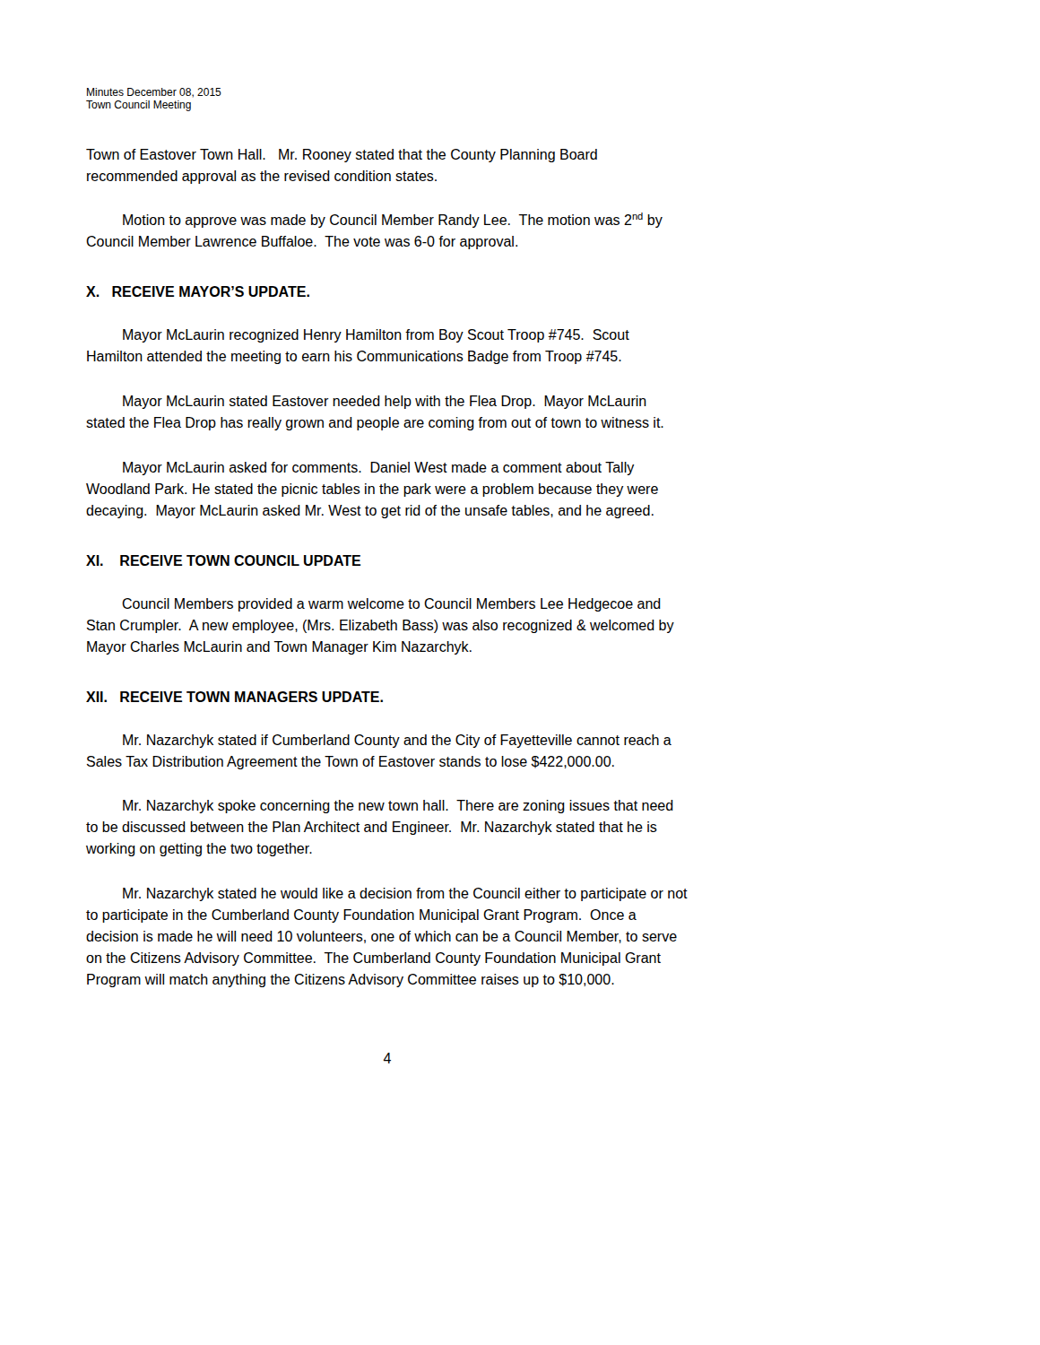Minutes December 08, 2015
Town Council Meeting
Town of Eastover Town Hall. Mr. Rooney stated that the County Planning Board recommended approval as the revised condition states.
Motion to approve was made by Council Member Randy Lee. The motion was 2nd by Council Member Lawrence Buffaloe. The vote was 6-0 for approval.
X. RECEIVE MAYOR’S UPDATE.
Mayor McLaurin recognized Henry Hamilton from Boy Scout Troop #745. Scout Hamilton attended the meeting to earn his Communications Badge from Troop #745.
Mayor McLaurin stated Eastover needed help with the Flea Drop. Mayor McLaurin stated the Flea Drop has really grown and people are coming from out of town to witness it.
Mayor McLaurin asked for comments. Daniel West made a comment about Tally Woodland Park. He stated the picnic tables in the park were a problem because they were decaying. Mayor McLaurin asked Mr. West to get rid of the unsafe tables, and he agreed.
XI. RECEIVE TOWN COUNCIL UPDATE
Council Members provided a warm welcome to Council Members Lee Hedgecoe and Stan Crumpler. A new employee, (Mrs. Elizabeth Bass) was also recognized & welcomed by Mayor Charles McLaurin and Town Manager Kim Nazarchyk.
XII. RECEIVE TOWN MANAGERS UPDATE.
Mr. Nazarchyk stated if Cumberland County and the City of Fayetteville cannot reach a Sales Tax Distribution Agreement the Town of Eastover stands to lose $422,000.00.
Mr. Nazarchyk spoke concerning the new town hall. There are zoning issues that need to be discussed between the Plan Architect and Engineer. Mr. Nazarchyk stated that he is working on getting the two together.
Mr. Nazarchyk stated he would like a decision from the Council either to participate or not to participate in the Cumberland County Foundation Municipal Grant Program. Once a decision is made he will need 10 volunteers, one of which can be a Council Member, to serve on the Citizens Advisory Committee. The Cumberland County Foundation Municipal Grant Program will match anything the Citizens Advisory Committee raises up to $10,000.
4